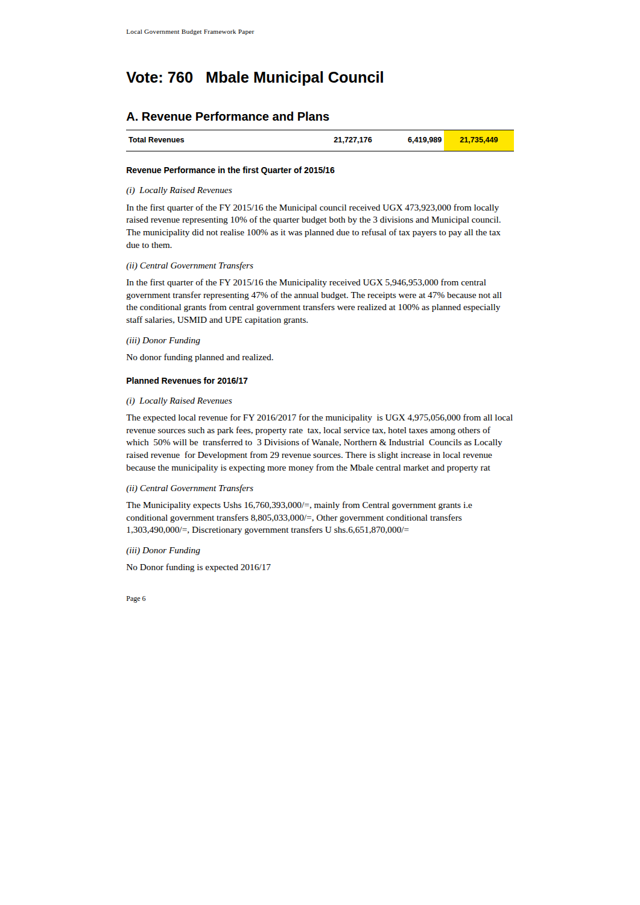Local Government Budget Framework Paper
Vote: 760 Mbale Municipal Council
A. Revenue Performance and Plans
| Total Revenues | 21,727,176 | 6,419,989 | 21,735,449 |
Revenue Performance in the first Quarter of 2015/16
(i) Locally Raised Revenues
In the first quarter of the FY 2015/16 the Municipal council received UGX 473,923,000 from locally raised revenue representing 10% of the quarter budget both by the 3 divisions and Municipal council. The municipality did not realise 100% as it was planned due to refusal of tax payers to pay all the tax due to them.
(ii) Central Government Transfers
In the first quarter of the FY 2015/16 the Municipality received UGX 5,946,953,000 from central government transfer representing 47% of the annual budget. The receipts were at 47% because not all the conditional grants from central government transfers were realized at 100% as planned especially staff salaries, USMID and UPE capitation grants.
(iii) Donor Funding
No donor funding planned and realized.
Planned Revenues for 2016/17
(i) Locally Raised Revenues
The expected local revenue for FY 2016/2017 for the municipality is UGX 4,975,056,000 from all local revenue sources such as park fees, property rate tax, local service tax, hotel taxes among others of which 50% will be transferred to 3 Divisions of Wanale, Northern & Industrial Councils as Locally raised revenue for Development from 29 revenue sources. There is slight increase in local revenue because the municipality is expecting more money from the Mbale central market and property rat
(ii) Central Government Transfers
The Municipality expects Ushs 16,760,393,000/=, mainly from Central government grants i.e conditional government transfers 8,805,033,000/=, Other government conditional transfers 1,303,490,000/=, Discretionary government transfers U shs.6,651,870,000/=
(iii) Donor Funding
No Donor funding is expected 2016/17
Page 6